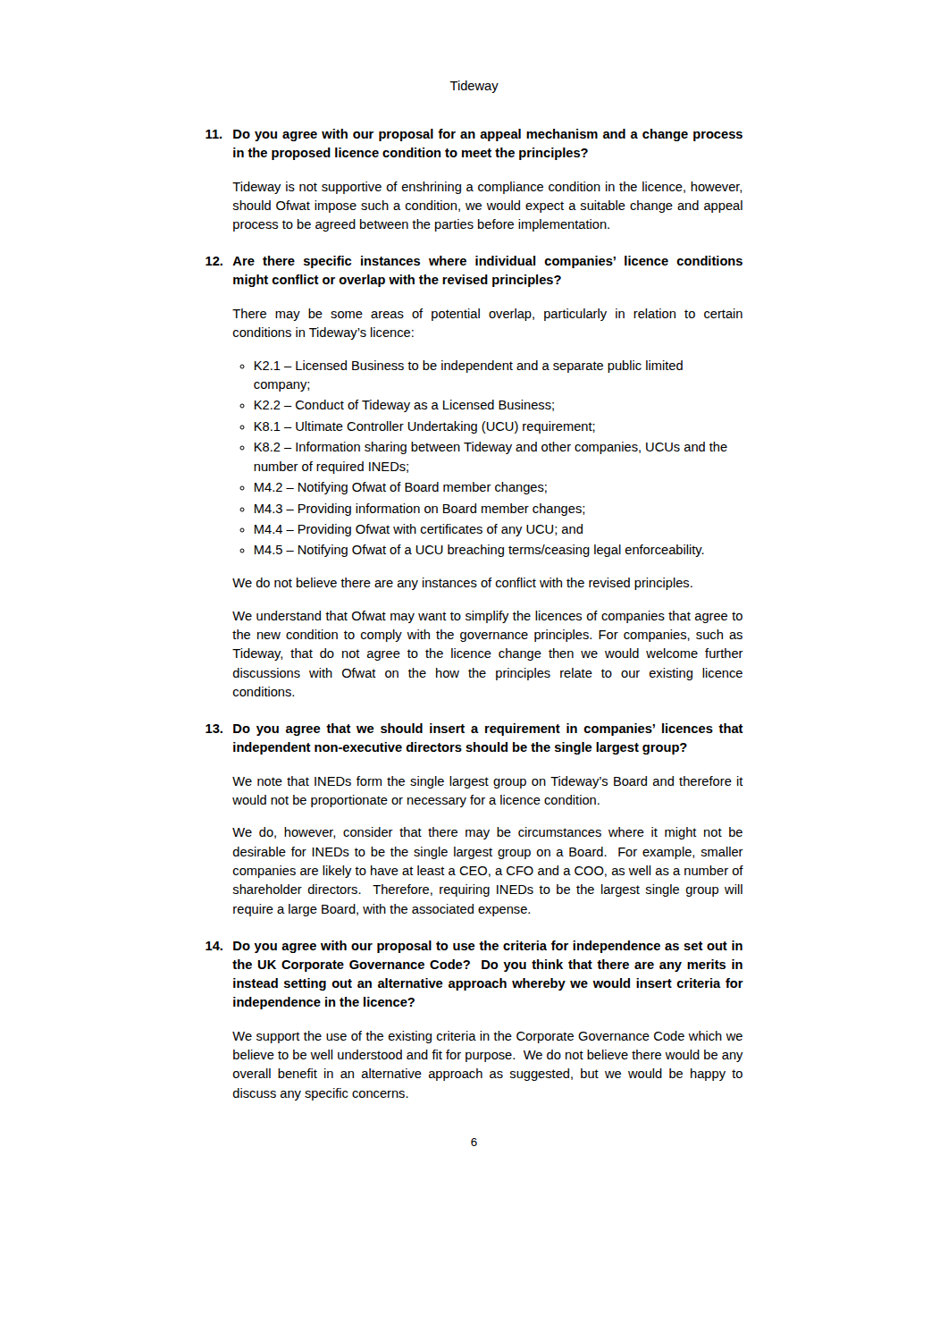Tideway
Do you agree with our proposal for an appeal mechanism and a change process in the proposed licence condition to meet the principles?
Tideway is not supportive of enshrining a compliance condition in the licence, however, should Ofwat impose such a condition, we would expect a suitable change and appeal process to be agreed between the parties before implementation.
Are there specific instances where individual companies’ licence conditions might conflict or overlap with the revised principles?
There may be some areas of potential overlap, particularly in relation to certain conditions in Tideway’s licence:
K2.1 – Licensed Business to be independent and a separate public limited company;
K2.2 – Conduct of Tideway as a Licensed Business;
K8.1 – Ultimate Controller Undertaking (UCU) requirement;
K8.2 – Information sharing between Tideway and other companies, UCUs and the number of required INEDs;
M4.2 – Notifying Ofwat of Board member changes;
M4.3 – Providing information on Board member changes;
M4.4 – Providing Ofwat with certificates of any UCU; and
M4.5 – Notifying Ofwat of a UCU breaching terms/ceasing legal enforceability.
We do not believe there are any instances of conflict with the revised principles.
We understand that Ofwat may want to simplify the licences of companies that agree to the new condition to comply with the governance principles. For companies, such as Tideway, that do not agree to the licence change then we would welcome further discussions with Ofwat on the how the principles relate to our existing licence conditions.
Do you agree that we should insert a requirement in companies’ licences that independent non-executive directors should be the single largest group?
We note that INEDs form the single largest group on Tideway’s Board and therefore it would not be proportionate or necessary for a licence condition.
We do, however, consider that there may be circumstances where it might not be desirable for INEDs to be the single largest group on a Board. For example, smaller companies are likely to have at least a CEO, a CFO and a COO, as well as a number of shareholder directors. Therefore, requiring INEDs to be the largest single group will require a large Board, with the associated expense.
Do you agree with our proposal to use the criteria for independence as set out in the UK Corporate Governance Code? Do you think that there are any merits in instead setting out an alternative approach whereby we would insert criteria for independence in the licence?
We support the use of the existing criteria in the Corporate Governance Code which we believe to be well understood and fit for purpose. We do not believe there would be any overall benefit in an alternative approach as suggested, but we would be happy to discuss any specific concerns.
6